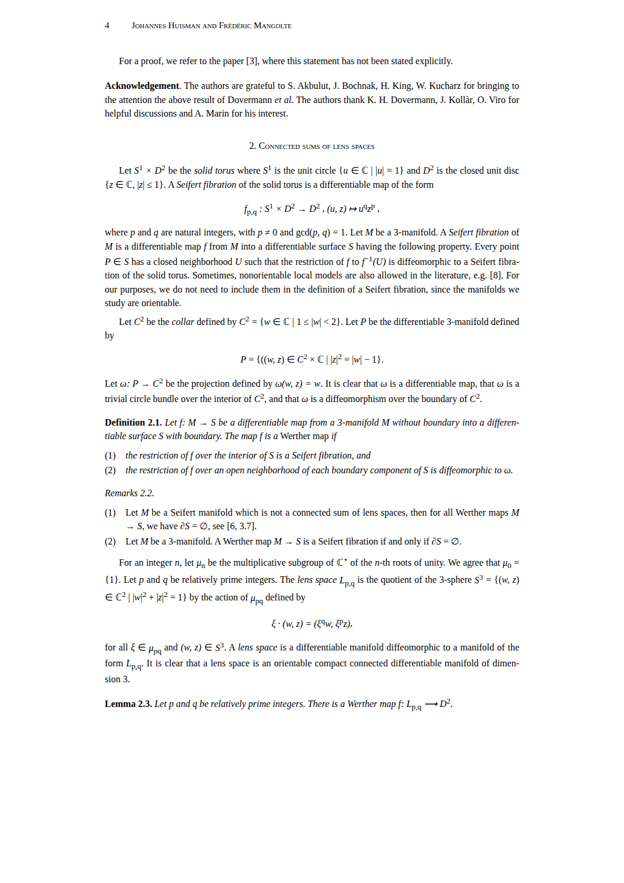4 Johannes Huisman and Frédéric Mangolte
For a proof, we refer to the paper [3], where this statement has not been stated explicitly.
Acknowledgement. The authors are grateful to S. Akbulut, J. Bochnak, H. King, W. Kucharz for bringing to the attention the above result of Dovermann et al. The authors thank K. H. Dovermann, J. Kollàr, O. Viro for helpful discussions and A. Marin for his interest.
2. Connected sums of lens spaces
Let S1 × D2 be the solid torus where S1 is the unit circle {u ∈ ℂ | |u| = 1} and D2 is the closed unit disc {z ∈ ℂ, |z| ≤ 1}. A Seifert fibration of the solid torus is a differentiable map of the form
fp,q : S1 × D2 → D2 , (u, z) ↦ uqzp ,
where p and q are natural integers, with p ≠ 0 and gcd(p, q) = 1. Let M be a 3-manifold. A Seifert fibration of M is a differentiable map f from M into a differentiable surface S having the following property. Every point P ∈ S has a closed neighborhood U such that the restriction of f to f−1(U) is diffeomorphic to a Seifert fibration of the solid torus. Sometimes, nonorientable local models are also allowed in the literature, e.g. [8]. For our purposes, we do not need to include them in the definition of a Seifert fibration, since the manifolds we study are orientable.
Let C2 be the collar defined by C2 = {w ∈ ℂ | 1 ≤ |w| < 2}. Let P be the differentiable 3-manifold defined by
P = {((w, z) ∈ C2 × ℂ | |z|2 = |w| − 1}.
Let ω: P → C2 be the projection defined by ω(w, z) = w. It is clear that ω is a differentiable map, that ω is a trivial circle bundle over the interior of C2, and that ω is a diffeomorphism over the boundary of C2.
Definition 2.1. Let f: M → S be a differentiable map from a 3-manifold M without boundary into a differentiable surface S with boundary. The map f is a Werther map if
(1) the restriction of f over the interior of S is a Seifert fibration, and
(2) the restriction of f over an open neighborhood of each boundary component of S is diffeomorphic to ω.
Remarks 2.2.
(1) Let M be a Seifert manifold which is not a connected sum of lens spaces, then for all Werther maps M → S, we have ∂S = ∅, see [6, 3.7].
(2) Let M be a 3-manifold. A Werther map M → S is a Seifert fibration if and only if ∂S = ∅.
For an integer n, let μn be the multiplicative subgroup of ℂ⋆ of the n-th roots of unity. We agree that μ0 = {1}. Let p and q be relatively prime integers. The lens space Lp,q is the quotient of the 3-sphere S3 = {(w, z) ∈ ℂ2 | |w|2 + |z|2 = 1} by the action of μpq defined by
ξ · (w, z) = (ξqw, ξpz),
for all ξ ∈ μpq and (w, z) ∈ S3. A lens space is a differentiable manifold diffeomorphic to a manifold of the form Lp,q. It is clear that a lens space is an orientable compact connected differentiable manifold of dimension 3.
Lemma 2.3. Let p and q be relatively prime integers. There is a Werther map f: Lp,q ⟶ D2.